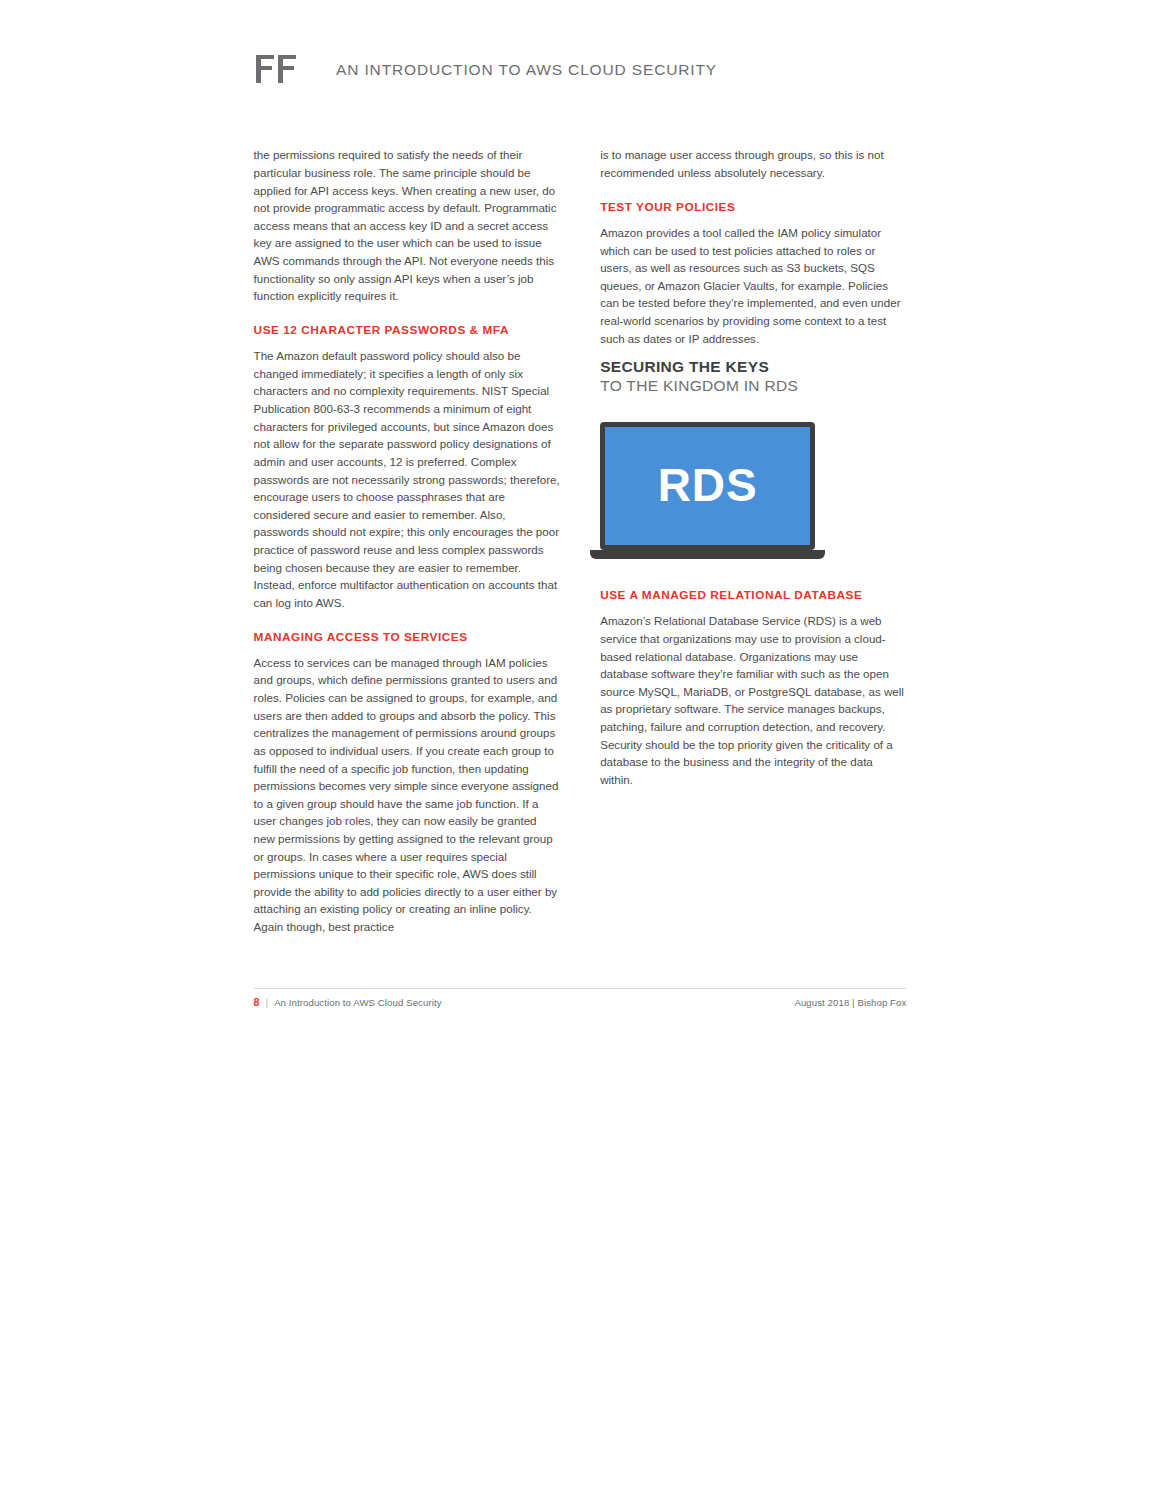An Introduction to AWS Cloud Security
the permissions required to satisfy the needs of their particular business role. The same principle should be applied for API access keys. When creating a new user, do not provide programmatic access by default. Programmatic access means that an access key ID and a secret access key are assigned to the user which can be used to issue AWS commands through the API. Not everyone needs this functionality so only assign API keys when a user’s job function explicitly requires it.
Use 12 Character Passwords & MFA
The Amazon default password policy should also be changed immediately; it specifies a length of only six characters and no complexity requirements. NIST Special Publication 800-63-3 recommends a minimum of eight characters for privileged accounts, but since Amazon does not allow for the separate password policy designations of admin and user accounts, 12 is preferred. Complex passwords are not necessarily strong passwords; therefore, encourage users to choose passphrases that are considered secure and easier to remember. Also, passwords should not expire; this only encourages the poor practice of password reuse and less complex passwords being chosen because they are easier to remember. Instead, enforce multifactor authentication on accounts that can log into AWS.
Managing Access to Services
Access to services can be managed through IAM policies and groups, which define permissions granted to users and roles. Policies can be assigned to groups, for example, and users are then added to groups and absorb the policy. This centralizes the management of permissions around groups as opposed to individual users. If you create each group to fulfill the need of a specific job function, then updating permissions becomes very simple since everyone assigned to a given group should have the same job function. If a user changes job roles, they can now easily be granted new permissions by getting assigned to the relevant group or groups. In cases where a user requires special permissions unique to their specific role, AWS does still provide the ability to add policies directly to a user either by attaching an existing policy or creating an inline policy. Again though, best practice
is to manage user access through groups, so this is not recommended unless absolutely necessary.
Test Your Policies
Amazon provides a tool called the IAM policy simulator which can be used to test policies attached to roles or users, as well as resources such as S3 buckets, SQS queues, or Amazon Glacier Vaults, for example. Policies can be tested before they’re implemented, and even under real-world scenarios by providing some context to a test such as dates or IP addresses.
Securing the Keys
to the Kingdom in RDS
RDS
Use a Managed Relational Database
Amazon’s Relational Database Service (RDS) is a web service that organizations may use to provision a cloud-based relational database. Organizations may use database software they’re familiar with such as the open source MySQL, MariaDB, or PostgreSQL database, as well as proprietary software. The service manages backups, patching, failure and corruption detection, and recovery. Security should be the top priority given the criticality of a database to the business and the integrity of the data within.
8 | An Introduction to AWS Cloud Security
August 2018 | Bishop Fox